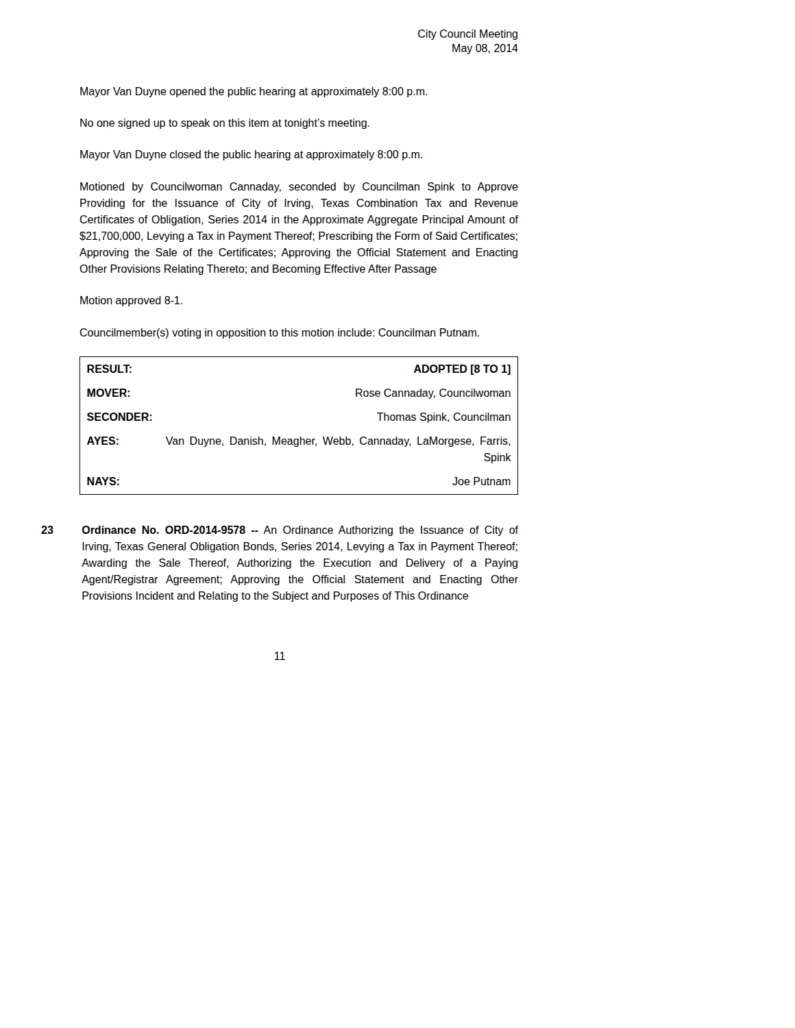City Council Meeting
May 08, 2014
Mayor Van Duyne opened the public hearing at approximately 8:00 p.m.
No one signed up to speak on this item at tonight’s meeting.
Mayor Van Duyne closed the public hearing at approximately 8:00 p.m.
Motioned by Councilwoman Cannaday, seconded by Councilman Spink to Approve Providing for the Issuance of City of Irving, Texas Combination Tax and Revenue Certificates of Obligation, Series 2014 in the Approximate Aggregate Principal Amount of $21,700,000, Levying a Tax in Payment Thereof; Prescribing the Form of Said Certificates; Approving the Sale of the Certificates; Approving the Official Statement and Enacting Other Provisions Relating Thereto; and Becoming Effective After Passage
Motion approved 8-1.
Councilmember(s) voting in opposition to this motion include: Councilman Putnam.
| RESULT: | ADOPTED [8 TO 1] |
| MOVER: | Rose Cannaday, Councilwoman |
| SECONDER: | Thomas Spink, Councilman |
| AYES: | Van Duyne, Danish, Meagher, Webb, Cannaday, LaMorgese, Farris, Spink |
| NAYS: | Joe Putnam |
23
Ordinance No. ORD-2014-9578 -- An Ordinance Authorizing the Issuance of City of Irving, Texas General Obligation Bonds, Series 2014, Levying a Tax in Payment Thereof; Awarding the Sale Thereof, Authorizing the Execution and Delivery of a Paying Agent/Registrar Agreement; Approving the Official Statement and Enacting Other Provisions Incident and Relating to the Subject and Purposes of This Ordinance
11